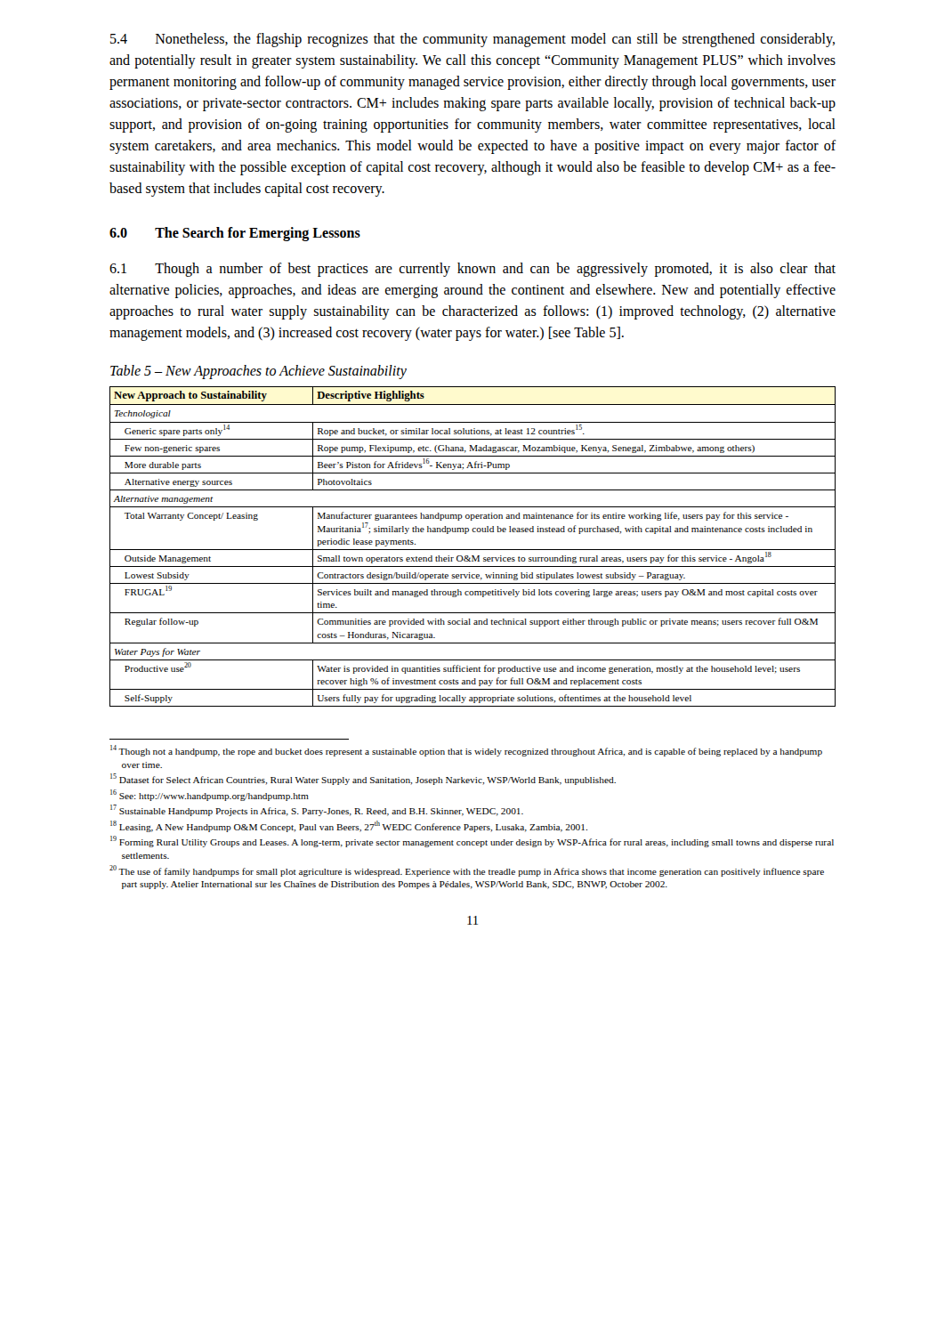5.4 Nonetheless, the flagship recognizes that the community management model can still be strengthened considerably, and potentially result in greater system sustainability. We call this concept “Community Management PLUS” which involves permanent monitoring and follow-up of community managed service provision, either directly through local governments, user associations, or private-sector contractors. CM+ includes making spare parts available locally, provision of technical back-up support, and provision of on-going training opportunities for community members, water committee representatives, local system caretakers, and area mechanics. This model would be expected to have a positive impact on every major factor of sustainability with the possible exception of capital cost recovery, although it would also be feasible to develop CM+ as a fee-based system that includes capital cost recovery.
6.0 The Search for Emerging Lessons
6.1 Though a number of best practices are currently known and can be aggressively promoted, it is also clear that alternative policies, approaches, and ideas are emerging around the continent and elsewhere. New and potentially effective approaches to rural water supply sustainability can be characterized as follows: (1) improved technology, (2) alternative management models, and (3) increased cost recovery (water pays for water.) [see Table 5].
Table 5 – New Approaches to Achieve Sustainability
| New Approach to Sustainability | Descriptive Highlights |
| --- | --- |
| Technological |
| Generic spare parts only 14 | Rope and bucket, or similar local solutions, at least 12 countries 15 . |
| Few non-generic spares | Rope pump, Flexipump, etc. (Ghana, Madagascar, Mozambique, Kenya, Senegal, Zimbabwe, among others) |
| More durable parts | Beer’s Piston for Afridevs 16 - Kenya; Afri-Pump |
| Alternative energy sources | Photovoltaics |
| Alternative management |
| Total Warranty Concept/ Leasing | Manufacturer guarantees handpump operation and maintenance for its entire working life, users pay for this service - Mauritania 17 ; similarly the handpump could be leased instead of purchased, with capital and maintenance costs included in periodic lease payments. |
| Outside Management | Small town operators extend their O&M services to surrounding rural areas, users pay for this service - Angola 18 |
| Lowest Subsidy | Contractors design/build/operate service, winning bid stipulates lowest subsidy – Paraguay. |
| FRUGAL 19 | Services built and managed through competitively bid lots covering large areas; users pay O&M and most capital costs over time. |
| Regular follow-up | Communities are provided with social and technical support either through public or private means; users recover full O&M costs – Honduras, Nicaragua. |
| Water Pays for Water |
| Productive use 20 | Water is provided in quantities sufficient for productive use and income generation, mostly at the household level; users recover high % of investment costs and pay for full O&M and replacement costs |
| Self-Supply | Users fully pay for upgrading locally appropriate solutions, oftentimes at the household level |
14 Though not a handpump, the rope and bucket does represent a sustainable option that is widely recognized throughout Africa, and is capable of being replaced by a handpump over time.
15 Dataset for Select African Countries, Rural Water Supply and Sanitation, Joseph Narkevic, WSP/World Bank, unpublished.
16 See: http://www.handpump.org/handpump.htm
17 Sustainable Handpump Projects in Africa, S. Parry-Jones, R. Reed, and B.H. Skinner, WEDC, 2001.
18 Leasing, A New Handpump O&M Concept, Paul van Beers, 27th WEDC Conference Papers, Lusaka, Zambia, 2001.
19 Forming Rural Utility Groups and Leases. A long-term, private sector management concept under design by WSP-Africa for rural areas, including small towns and disperse rural settlements.
20 The use of family handpumps for small plot agriculture is widespread. Experience with the treadle pump in Africa shows that income generation can positively influence spare part supply. Atelier International sur les Chaînes de Distribution des Pompes à Pédales, WSP/World Bank, SDC, BNWP, October 2002.
11